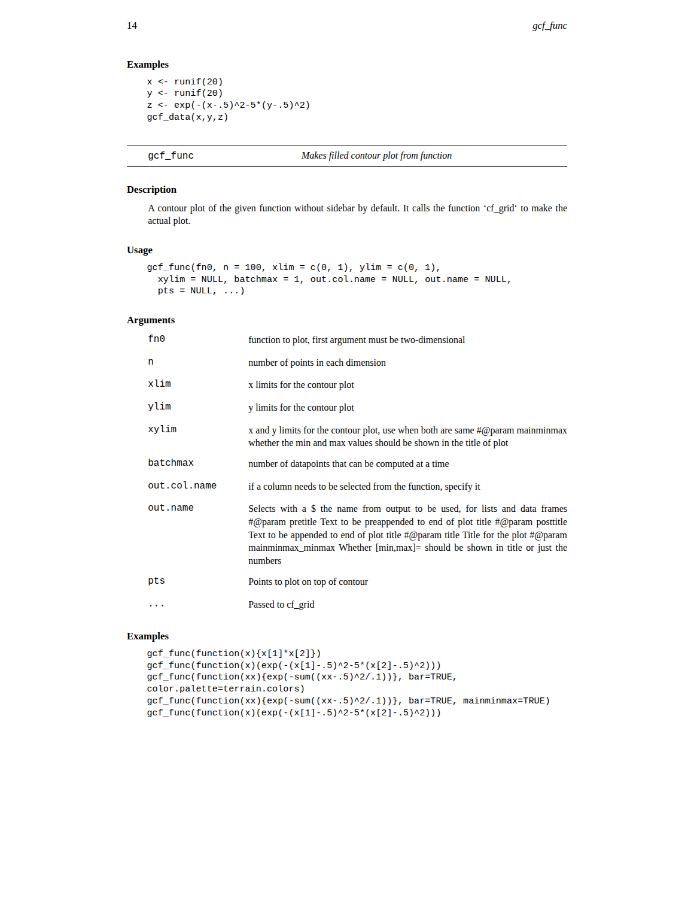14 gcf_func
Examples
x <- runif(20)
y <- runif(20)
z <- exp(-(x-.5)^2-5*(y-.5)^2)
gcf_data(x,y,z)
gcf_func Makes filled contour plot from function
Description
A contour plot of the given function without sidebar by default. It calls the function ‘cf_grid‘ to make the actual plot.
Usage
gcf_func(fn0, n = 100, xlim = c(0, 1), ylim = c(0, 1),
  xylim = NULL, batchmax = 1, out.col.name = NULL, out.name = NULL,
  pts = NULL, ...)
Arguments
fn0
function to plot, first argument must be two-dimensional
n
number of points in each dimension
xlim
x limits for the contour plot
ylim
y limits for the contour plot
xylim
x and y limits for the contour plot, use when both are same #@param mainminmax whether the min and max values should be shown in the title of plot
batchmax
number of datapoints that can be computed at a time
out.col.name
if a column needs to be selected from the function, specify it
out.name
Selects with a $ the name from output to be used, for lists and data frames #@param pretitle Text to be preappended to end of plot title #@param posttitle Text to be appended to end of plot title #@param title Title for the plot #@param mainminmax_minmax Whether [min,max]= should be shown in title or just the numbers
pts
Points to plot on top of contour
...
Passed to cf_grid
Examples
gcf_func(function(x){x[1]*x[2]})
gcf_func(function(x)(exp(-(x[1]-.5)^2-5*(x[2]-.5)^2)))
gcf_func(function(xx){exp(-sum((xx-.5)^2/.1))}, bar=TRUE, color.palette=terrain.colors)
gcf_func(function(xx){exp(-sum((xx-.5)^2/.1))}, bar=TRUE, mainminmax=TRUE)
gcf_func(function(x)(exp(-(x[1]-.5)^2-5*(x[2]-.5)^2)))